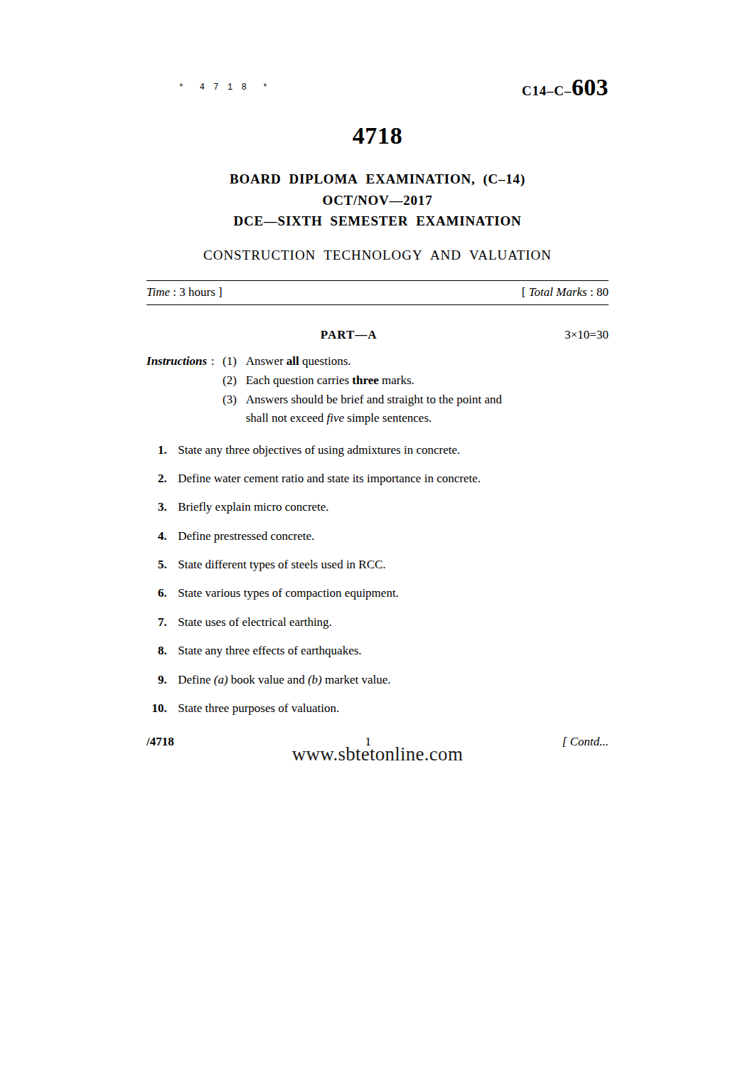* 4 7 1 8 *
C14–C–603
4718
BOARD DIPLOMA EXAMINATION, (C–14) OCT/NOV—2017 DCE—SIXTH SEMESTER EXAMINATION
CONSTRUCTION TECHNOLOGY AND VALUATION
Time : 3 hours ]
[ Total Marks : 80
PART—A
3×10=30
Instructions
:
(1) Answer all questions.
(2) Each question carries three marks.
(3) Answers should be brief and straight to the point and shall not exceed five simple sentences.
1. State any three objectives of using admixtures in concrete.
2. Define water cement ratio and state its importance in concrete.
3. Briefly explain micro concrete.
4. Define prestressed concrete.
5. State different types of steels used in RCC.
6. State various types of compaction equipment.
7. State uses of electrical earthing.
8. State any three effects of earthquakes.
9. Define (a) book value and (b) market value.
10. State three purposes of valuation.
/4718
1
[ Contd...
www.sbtetonline.com